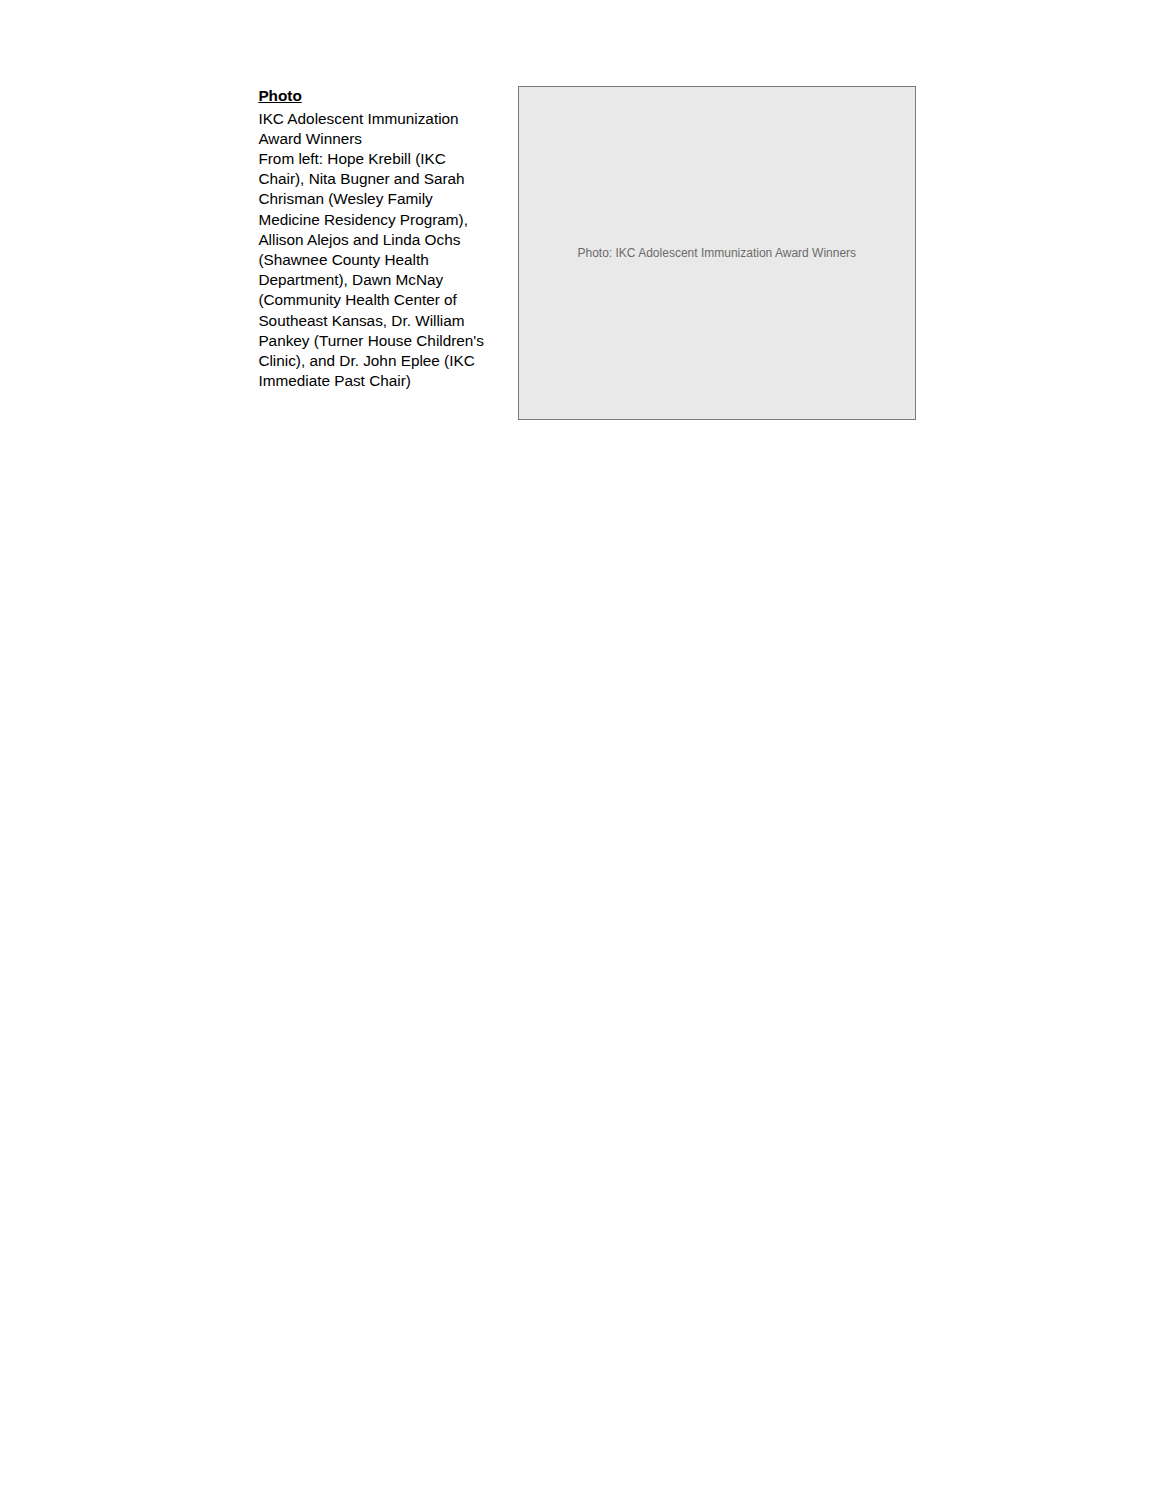Photo
IKC Adolescent Immunization Award Winners
From left: Hope Krebill (IKC Chair), Nita Bugner and Sarah Chrisman (Wesley Family Medicine Residency Program), Allison Alejos and Linda Ochs (Shawnee County Health Department), Dawn McNay (Community Health Center of Southeast Kansas, Dr. William Pankey (Turner House Children's Clinic), and Dr. John Eplee (IKC Immediate Past Chair)
Photo: IKC Adolescent Immunization Award Winners